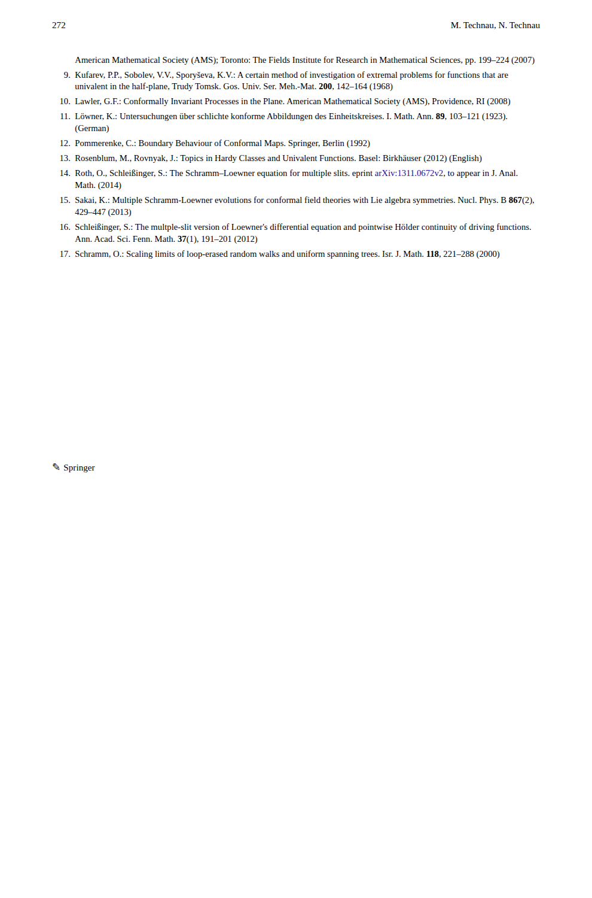272 M. Technau, N. Technau
American Mathematical Society (AMS); Toronto: The Fields Institute for Research in Mathematical Sciences, pp. 199–224 (2007)
Kufarev, P.P., Sobolev, V.V., Sporyševa, K.V.: A certain method of investigation of extremal problems for functions that are univalent in the half-plane, Trudy Tomsk. Gos. Univ. Ser. Meh.-Mat. 200, 142–164 (1968)
Lawler, G.F.: Conformally Invariant Processes in the Plane. American Mathematical Society (AMS), Providence, RI (2008)
Löwner, K.: Untersuchungen über schlichte konforme Abbildungen des Einheitskreises. I. Math. Ann. 89, 103–121 (1923). (German)
Pommerenke, C.: Boundary Behaviour of Conformal Maps. Springer, Berlin (1992)
Rosenblum, M., Rovnyak, J.: Topics in Hardy Classes and Univalent Functions. Basel: Birkhäuser (2012) (English)
Roth, O., Schleißinger, S.: The Schramm–Loewner equation for multiple slits. eprint arXiv:1311.0672v2, to appear in J. Anal. Math. (2014)
Sakai, K.: Multiple Schramm-Loewner evolutions for conformal field theories with Lie algebra symmetries. Nucl. Phys. B 867(2), 429–447 (2013)
Schleißinger, S.: The multple-slit version of Loewner's differential equation and pointwise Hölder continuity of driving functions. Ann. Acad. Sci. Fenn. Math. 37(1), 191–201 (2012)
Schramm, O.: Scaling limits of loop-erased random walks and uniform spanning trees. Isr. J. Math. 118, 221–288 (2000)
✎ Springer